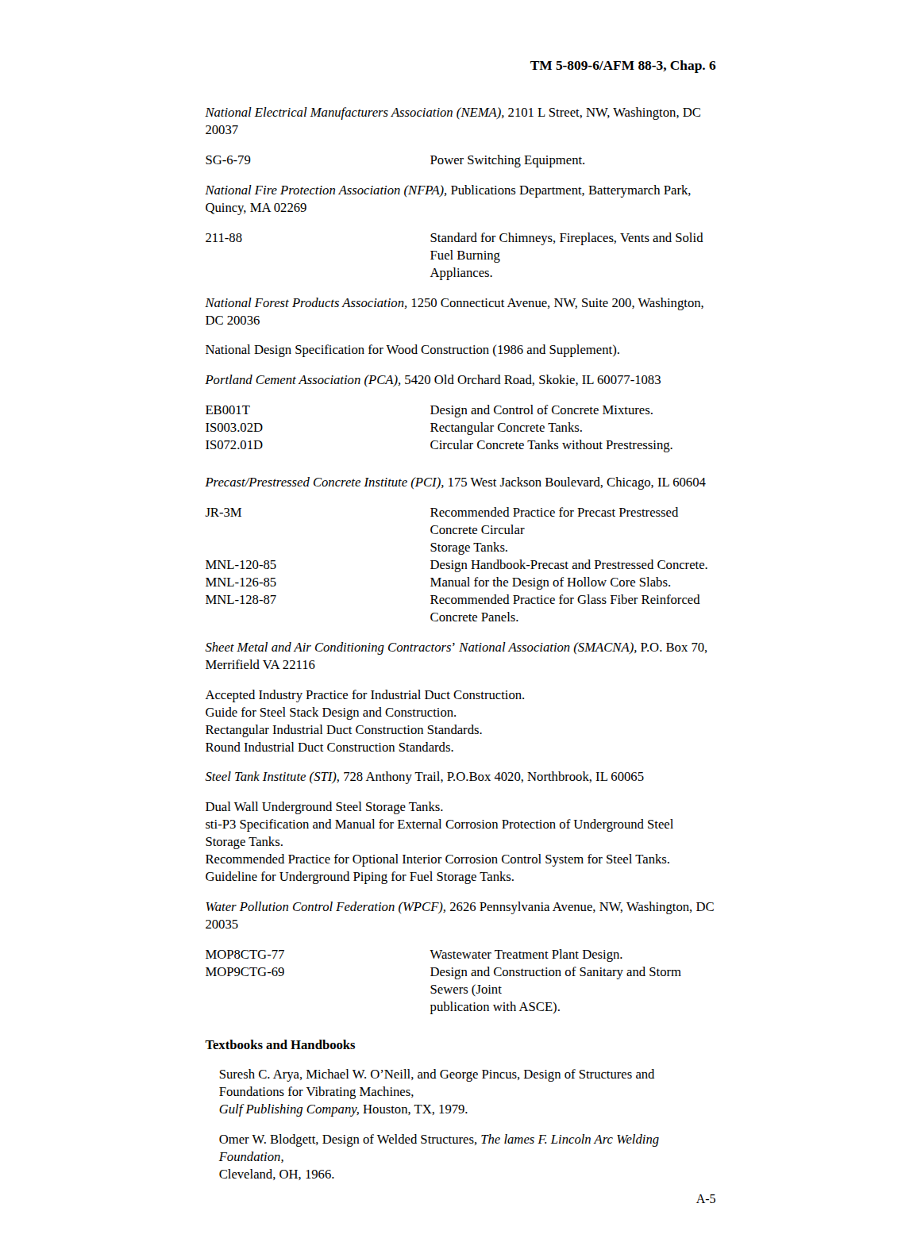TM 5-809-6/AFM 88-3, Chap. 6
National Electrical Manufacturers Association (NEMA), 2101 L Street, NW, Washington, DC 20037
| SG-6-79 | Power Switching Equipment. |
National Fire Protection Association (NFPA), Publications Department, Batterymarch Park, Quincy, MA 02269
| 211-88 | Standard for Chimneys, Fireplaces, Vents and Solid Fuel Burning Appliances. |
National Forest Products Association, 1250 Connecticut Avenue, NW, Suite 200, Washington, DC 20036
National Design Specification for Wood Construction (1986 and Supplement).
Portland Cement Association (PCA), 5420 Old Orchard Road, Skokie, IL 60077-1083
| EB001T | Design and Control of Concrete Mixtures. |
| IS003.02D | Rectangular Concrete Tanks. |
| IS072.01D | Circular Concrete Tanks without Prestressing. |
Precast/Prestressed Concrete Institute (PCI), 175 West Jackson Boulevard, Chicago, IL 60604
| JR-3M | Recommended Practice for Precast Prestressed Concrete Circular Storage Tanks. |
| MNL-120-85 | Design Handbook-Precast and Prestressed Concrete. |
| MNL-126-85 | Manual for the Design of Hollow Core Slabs. |
| MNL-128-87 | Recommended Practice for Glass Fiber Reinforced Concrete Panels. |
Sheet Metal and Air Conditioning Contractors’ National Association (SMACNA), P.O. Box 70, Merrifield VA 22116
Accepted Industry Practice for Industrial Duct Construction.
Guide for Steel Stack Design and Construction.
Rectangular Industrial Duct Construction Standards.
Round Industrial Duct Construction Standards.
Steel Tank Institute (STI), 728 Anthony Trail, P.O.Box 4020, Northbrook, IL 60065
Dual Wall Underground Steel Storage Tanks.
sti-P3 Specification and Manual for External Corrosion Protection of Underground Steel Storage Tanks.
Recommended Practice for Optional Interior Corrosion Control System for Steel Tanks.
Guideline for Underground Piping for Fuel Storage Tanks.
Water Pollution Control Federation (WPCF), 2626 Pennsylvania Avenue, NW, Washington, DC 20035
| MOP8CTG-77 | Wastewater Treatment Plant Design. |
| MOP9CTG-69 | Design and Construction of Sanitary and Storm Sewers (Joint publication with ASCE). |
Textbooks and Handbooks
Suresh C. Arya, Michael W. O’Neill, and George Pincus, Design of Structures and Foundations for Vibrating Machines,
Gulf Publishing Company, Houston, TX, 1979.
Omer W. Blodgett, Design of Welded Structures, The lames F. Lincoln Arc Welding Foundation,
Cleveland, OH, 1966.
A-5